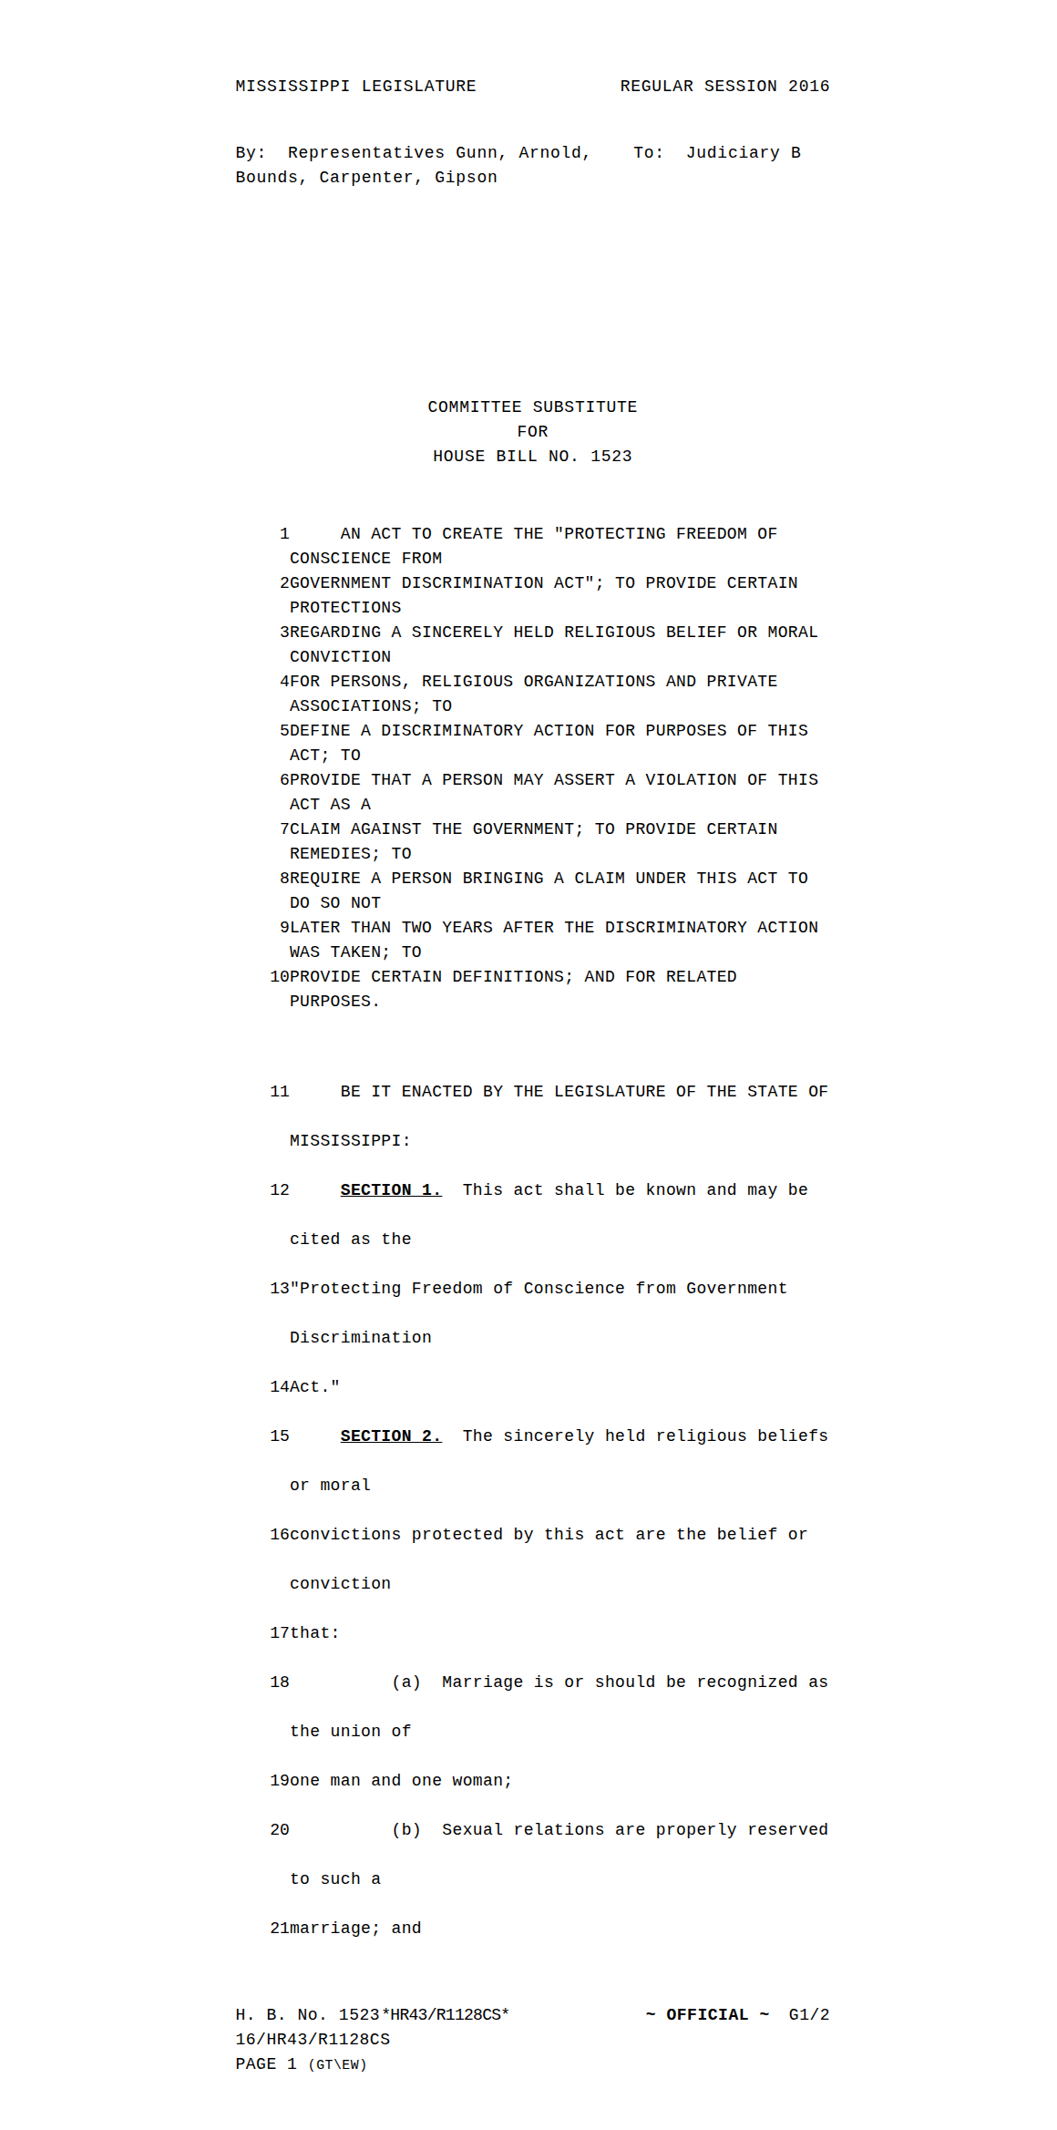MISSISSIPPI LEGISLATURE REGULAR SESSION 2016
By: Representatives Gunn, Arnold, Bounds, Carpenter, Gipson
To: Judiciary B
COMMITTEE SUBSTITUTE
FOR
HOUSE BILL NO. 1523
| 1 | AN ACT TO CREATE THE "PROTECTING FREEDOM OF CONSCIENCE FROM |
| 2 | GOVERNMENT DISCRIMINATION ACT"; TO PROVIDE CERTAIN PROTECTIONS |
| 3 | REGARDING A SINCERELY HELD RELIGIOUS BELIEF OR MORAL CONVICTION |
| 4 | FOR PERSONS, RELIGIOUS ORGANIZATIONS AND PRIVATE ASSOCIATIONS; TO |
| 5 | DEFINE A DISCRIMINATORY ACTION FOR PURPOSES OF THIS ACT; TO |
| 6 | PROVIDE THAT A PERSON MAY ASSERT A VIOLATION OF THIS ACT AS A |
| 7 | CLAIM AGAINST THE GOVERNMENT; TO PROVIDE CERTAIN REMEDIES; TO |
| 8 | REQUIRE A PERSON BRINGING A CLAIM UNDER THIS ACT TO DO SO NOT |
| 9 | LATER THAN TWO YEARS AFTER THE DISCRIMINATORY ACTION WAS TAKEN; TO |
| 10 | PROVIDE CERTAIN DEFINITIONS; AND FOR RELATED PURPOSES. |
| 11 | BE IT ENACTED BY THE LEGISLATURE OF THE STATE OF MISSISSIPPI: |
| 12 | SECTION 1. This act shall be known and may be cited as the |
| 13 | "Protecting Freedom of Conscience from Government Discrimination |
| 14 | Act." |
| 15 | SECTION 2. The sincerely held religious beliefs or moral |
| 16 | convictions protected by this act are the belief or conviction |
| 17 | that: |
| 18 | (a) Marriage is or should be recognized as the union of |
| 19 | one man and one woman; |
| 20 | (b) Sexual relations are properly reserved to such a |
| 21 | marriage; and |
H. B. No. 1523 *HR43/R1128CS* ~ OFFICIAL ~ G1/2
16/HR43/R1128CS
PAGE 1 (GT\EW)